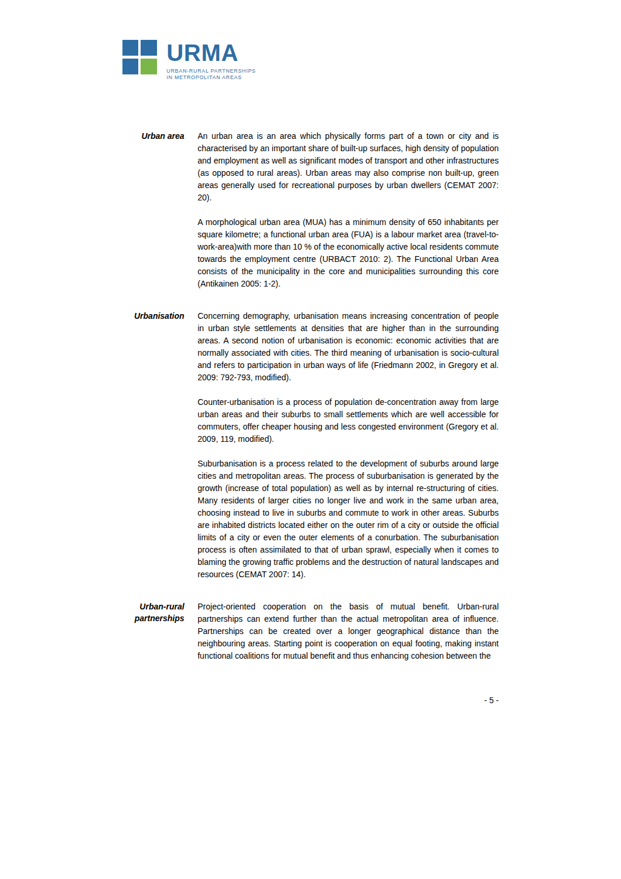URMA
URBAN-RURAL PARTNERSHIPS
IN METROPOLITAN AREAS
Urban area
An urban area is an area which physically forms part of a town or city and is characterised by an important share of built-up surfaces, high density of population and employment as well as significant modes of transport and other infrastructures (as opposed to rural areas). Urban areas may also comprise non built-up, green areas generally used for recreational purposes by urban dwellers (CEMAT 2007: 20).
A morphological urban area (MUA) has a minimum density of 650 inhabitants per square kilometre; a functional urban area (FUA) is a labour market area (travel-to-work-area)with more than 10 % of the economically active local residents commute towards the employment centre (URBACT 2010: 2). The Functional Urban Area consists of the municipality in the core and municipalities surrounding this core (Antikainen 2005: 1-2).
Urbanisation
Concerning demography, urbanisation means increasing concentration of people in urban style settlements at densities that are higher than in the surrounding areas. A second notion of urbanisation is economic: economic activities that are normally associated with cities. The third meaning of urbanisation is socio-cultural and refers to participation in urban ways of life (Friedmann 2002, in Gregory et al. 2009: 792-793, modified).
Counter-urbanisation is a process of population de-concentration away from large urban areas and their suburbs to small settlements which are well accessible for commuters, offer cheaper housing and less congested environment (Gregory et al. 2009, 119, modified).
Suburbanisation is a process related to the development of suburbs around large cities and metropolitan areas. The process of suburbanisation is generated by the growth (increase of total population) as well as by internal re-structuring of cities. Many residents of larger cities no longer live and work in the same urban area, choosing instead to live in suburbs and commute to work in other areas. Suburbs are inhabited districts located either on the outer rim of a city or outside the official limits of a city or even the outer elements of a conurbation. The suburbanisation process is often assimilated to that of urban sprawl, especially when it comes to blaming the growing traffic problems and the destruction of natural landscapes and resources (CEMAT 2007: 14).
Urban-rural partnerships
Project-oriented cooperation on the basis of mutual benefit. Urban-rural partnerships can extend further than the actual metropolitan area of influence. Partnerships can be created over a longer geographical distance than the neighbouring areas. Starting point is cooperation on equal footing, making instant functional coalitions for mutual benefit and thus enhancing cohesion between the
- 5 -